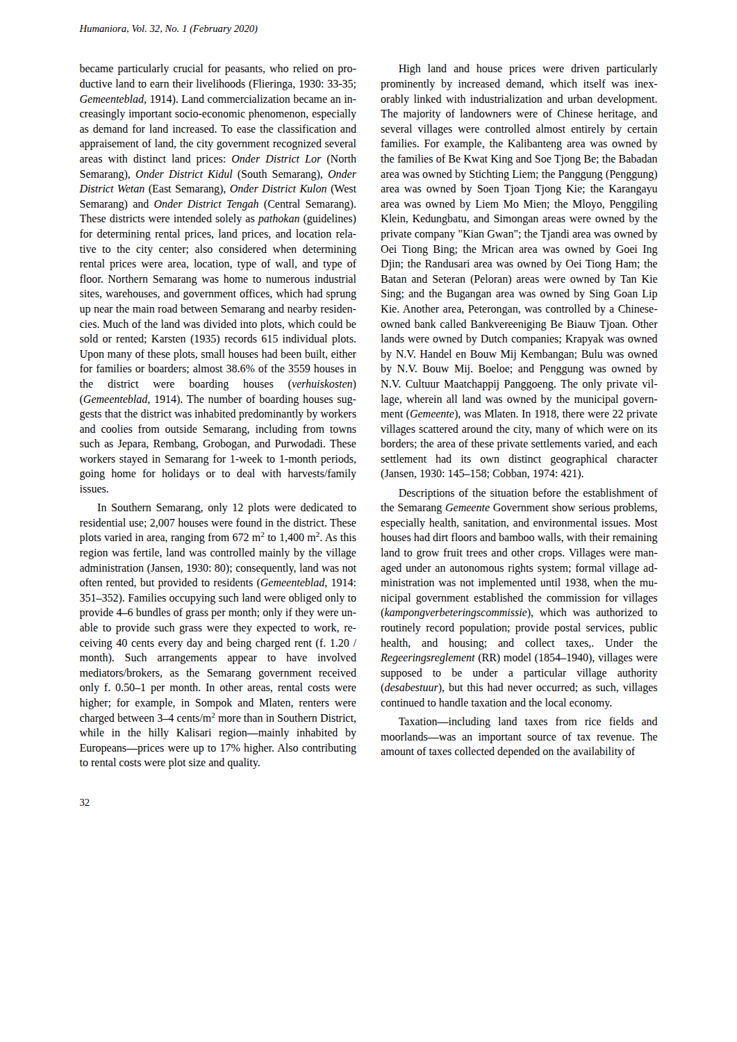Humaniora, Vol. 32, No. 1 (February 2020)
became particularly crucial for peasants, who relied on productive land to earn their livelihoods (Flieringa, 1930: 33-35; Gemeenteblad, 1914). Land commercialization became an increasingly important socio-economic phenomenon, especially as demand for land increased. To ease the classification and appraisement of land, the city government recognized several areas with distinct land prices: Onder District Lor (North Semarang), Onder District Kidul (South Semarang), Onder District Wetan (East Semarang), Onder District Kulon (West Semarang) and Onder District Tengah (Central Semarang). These districts were intended solely as pathokan (guidelines) for determining rental prices, land prices, and location relative to the city center; also considered when determining rental prices were area, location, type of wall, and type of floor. Northern Semarang was home to numerous industrial sites, warehouses, and government offices, which had sprung up near the main road between Semarang and nearby residencies. Much of the land was divided into plots, which could be sold or rented; Karsten (1935) records 615 individual plots. Upon many of these plots, small houses had been built, either for families or boarders; almost 38.6% of the 3559 houses in the district were boarding houses (verhuiskosten) (Gemeenteblad, 1914). The number of boarding houses suggests that the district was inhabited predominantly by workers and coolies from outside Semarang, including from towns such as Jepara, Rembang, Grobogan, and Purwodadi. These workers stayed in Semarang for 1-week to 1-month periods, going home for holidays or to deal with harvests/family issues.
In Southern Semarang, only 12 plots were dedicated to residential use; 2,007 houses were found in the district. These plots varied in area, ranging from 672 m2 to 1,400 m2. As this region was fertile, land was controlled mainly by the village administration (Jansen, 1930: 80); consequently, land was not often rented, but provided to residents (Gemeenteblad, 1914: 351–352). Families occupying such land were obliged only to provide 4–6 bundles of grass per month; only if they were unable to provide such grass were they expected to work, receiving 40 cents every day and being charged rent (f. 1.20 / month). Such arrangements appear to have involved mediators/brokers, as the Semarang government received only f. 0.50–1 per month. In other areas, rental costs were higher; for example, in Sompok and Mlaten, renters were charged between 3–4 cents/m2 more than in Southern District, while in the hilly Kalisari region—mainly inhabited by Europeans—prices were up to 17% higher. Also contributing to rental costs were plot size and quality.
High land and house prices were driven particularly prominently by increased demand, which itself was inexorably linked with industrialization and urban development. The majority of landowners were of Chinese heritage, and several villages were controlled almost entirely by certain families. For example, the Kalibanteng area was owned by the families of Be Kwat King and Soe Tjong Be; the Babadan area was owned by Stichting Liem; the Panggung (Penggung) area was owned by Soen Tjoan Tjong Kie; the Karangayu area was owned by Liem Mo Mien; the Mloyo, Penggiling Klein, Kedungbatu, and Simongan areas were owned by the private company "Kian Gwan"; the Tjandi area was owned by Oei Tiong Bing; the Mrican area was owned by Goei Ing Djin; the Randusari area was owned by Oei Tiong Ham; the Batan and Seteran (Peloran) areas were owned by Tan Kie Sing; and the Bugangan area was owned by Sing Goan Lip Kie. Another area, Peterongan, was controlled by a Chinese-owned bank called Bankvereeniging Be Biauw Tjoan. Other lands were owned by Dutch companies; Krapyak was owned by N.V. Handel en Bouw Mij Kembangan; Bulu was owned by N.V. Bouw Mij. Boeloe; and Penggung was owned by N.V. Cultuur Maatchappij Panggoeng. The only private village, wherein all land was owned by the municipal government (Gemeente), was Mlaten. In 1918, there were 22 private villages scattered around the city, many of which were on its borders; the area of these private settlements varied, and each settlement had its own distinct geographical character (Jansen, 1930: 145–158; Cobban, 1974: 421).
Descriptions of the situation before the establishment of the Semarang Gemeente Government show serious problems, especially health, sanitation, and environmental issues. Most houses had dirt floors and bamboo walls, with their remaining land to grow fruit trees and other crops. Villages were managed under an autonomous rights system; formal village administration was not implemented until 1938, when the municipal government established the commission for villages (kampongverbeteringscommissie), which was authorized to routinely record population; provide postal services, public health, and housing; and collect taxes,. Under the Regeeringsreglement (RR) model (1854–1940), villages were supposed to be under a particular village authority (desabestuur), but this had never occurred; as such, villages continued to handle taxation and the local economy.
Taxation—including land taxes from rice fields and moorlands—was an important source of tax revenue. The amount of taxes collected depended on the availability of
32